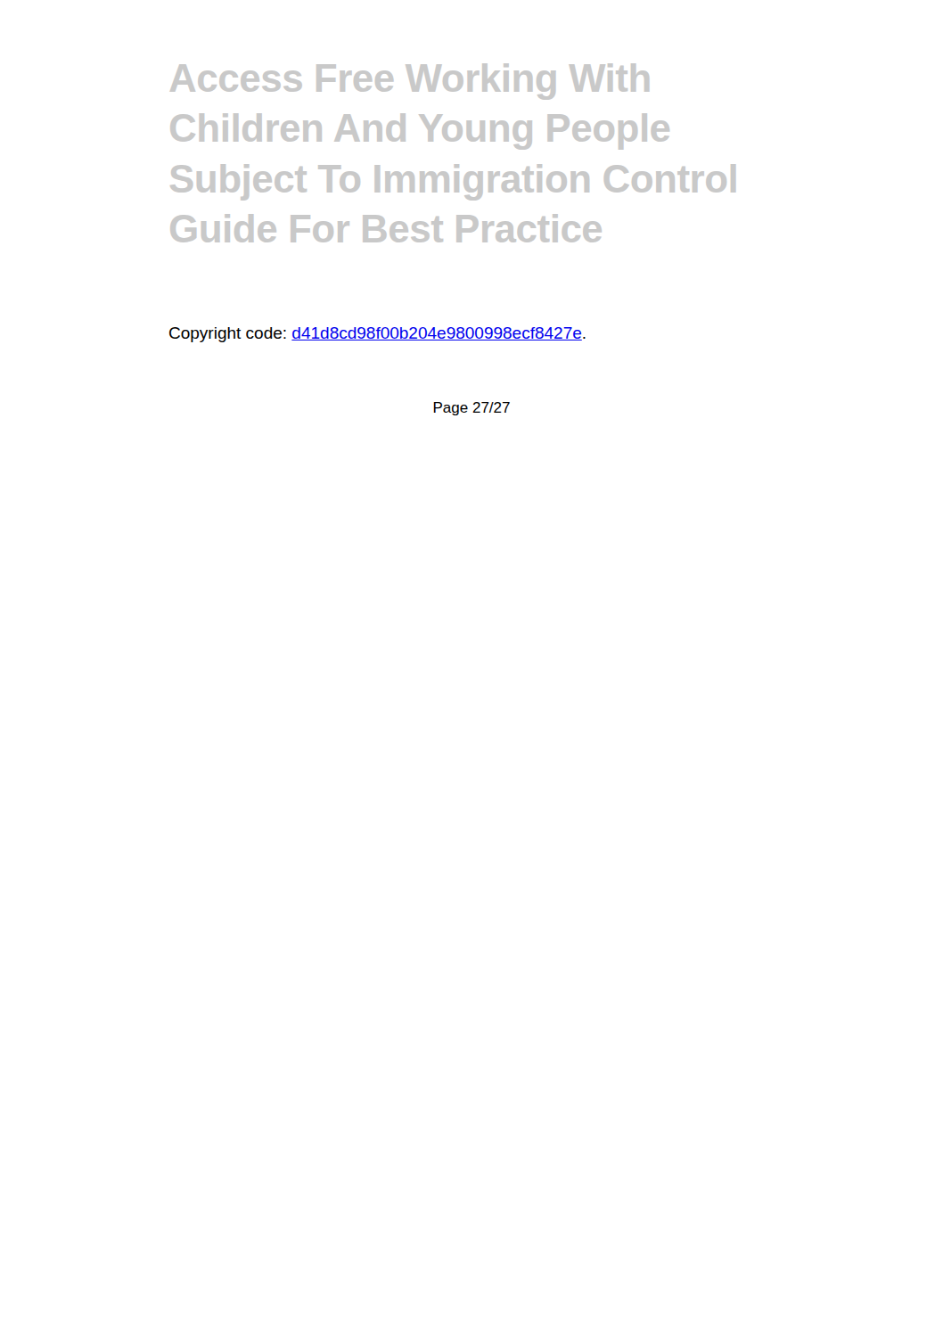Access Free Working With Children And Young People Subject To Immigration Control Guide For Best Practice
Copyright code: d41d8cd98f00b204e9800998ecf8427e.
Page 27/27